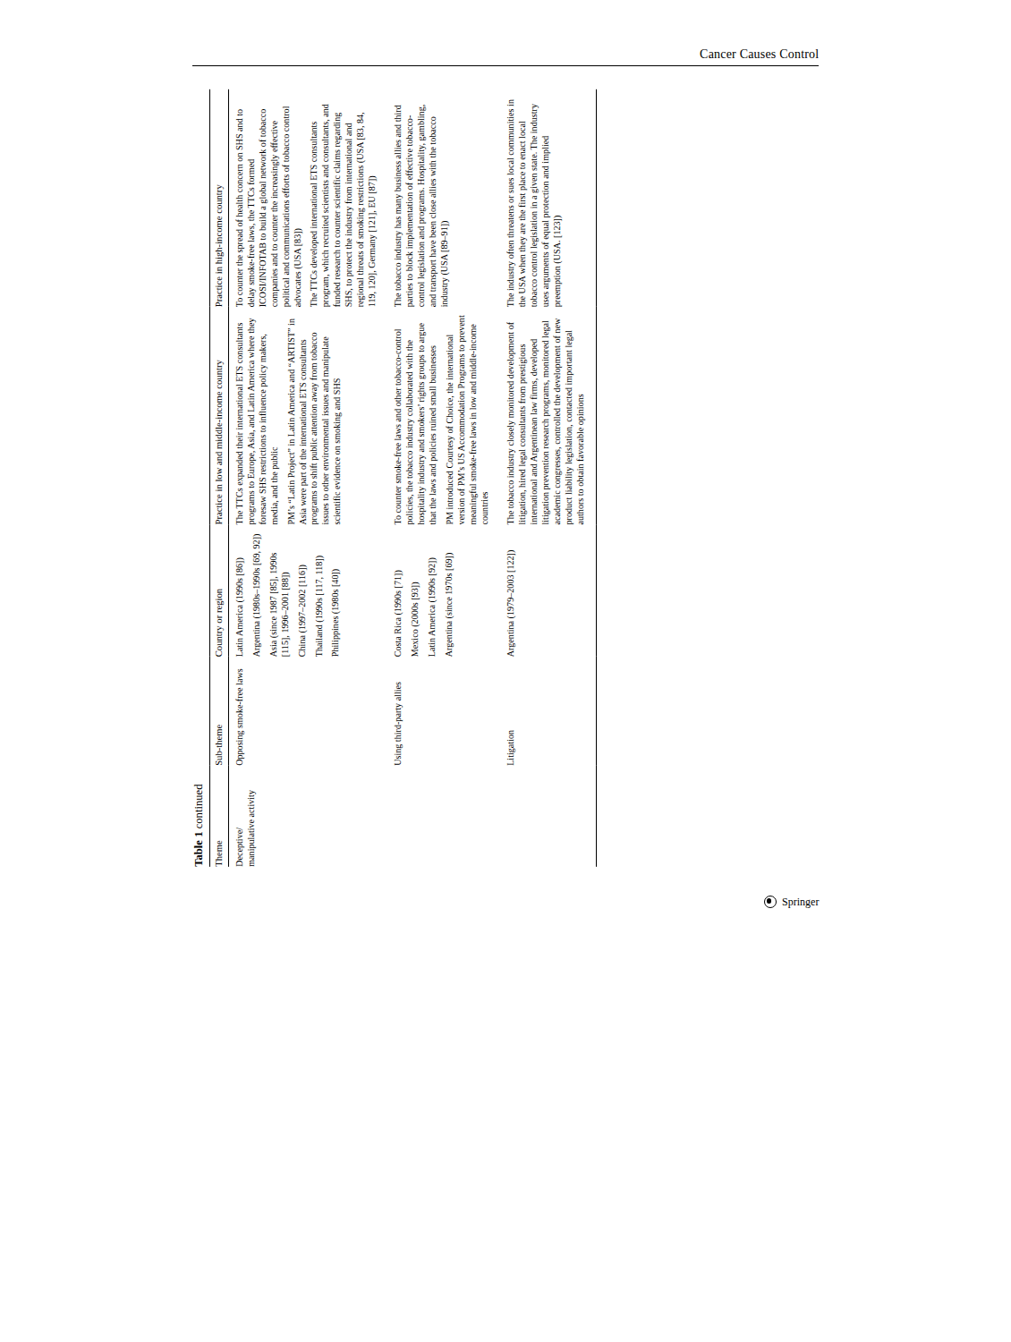Cancer Causes Control
Table 1 continued
| Theme | Sub-theme | Country or region | Practice in low and middle-income country | Practice in high-income country |
| --- | --- | --- | --- | --- |
| Deceptive/ manipulative activity | Opposing smoke-free laws | Latin America (1990s [86]) Argentina (1980s–1990s [69, 92]) Asia (since 1987 [85], 1990s [115], 1996–2001 [88]) China (1997–2002 [116]) Thailand (1990s [117, 118]) Philippines (1980s [40]) | The TTCs expanded their international ETS consultants programs to Europe, Asia, and Latin America where they foresaw SHS restrictions to influence policy makers, media, and the public PM’s “Latin Project” in Latin America and “ARTIST” in Asia were part of the international ETS consultants programs to shift public attention away from tobacco issues to other environmental issues and manipulate scientific evidence on smoking and SHS | To counter the spread of health concern on SHS and to delay smoke-free laws, the TTCs formed ICOSI/INFOTAB to build a global network of tobacco companies and to counter the increasingly effective political and communications efforts of tobacco control advocates (USA [83]) The TTCs developed international ETS consultants program, which recruited scientists and consultants, and funded research to counter scientific claims regarding SHS, to protect the industry from international and regional threats of smoking restrictions (USA [83, 84, 119, 120], Germany [121], EU [87]) |
| | Using third-party allies | Costa Rica (1990s [71]) Mexico (2000s [93]) Latin America (1990s [92]) Argentina (since 1970s [69]) | To counter smoke-free laws and other tobacco-control policies, the tobacco industry collaborated with the hospitality industry and smokers’ rights groups to argue that the laws and policies ruined small businesses PM introduced Courtesy of Choice, the international version of PM’s US Accommodation Programs to prevent meaningful smoke-free laws in low and middle-income countries | The tobacco industry has many business allies and third parties to block implementation of effective tobacco-control legislation and programs. Hospitality, gambling, and transport have been close allies with the tobacco industry (USA [89–91]) |
| | Litigation | Argentina (1979–2003 [122]) | The tobacco industry closely monitored development of litigation, hired legal consultants from prestigious international and Argentinean law firms, developed litigation prevention research programs, monitored legal academic congresses, controlled the development of new product liability legislation, contacted important legal authors to obtain favorable opinions | The industry often threatens or sues local communities in the USA when they are the first place to enact local tobacco control legislation in a given state. The industry uses arguments of equal protection and implied preemption (USA. [123]) |
Springer